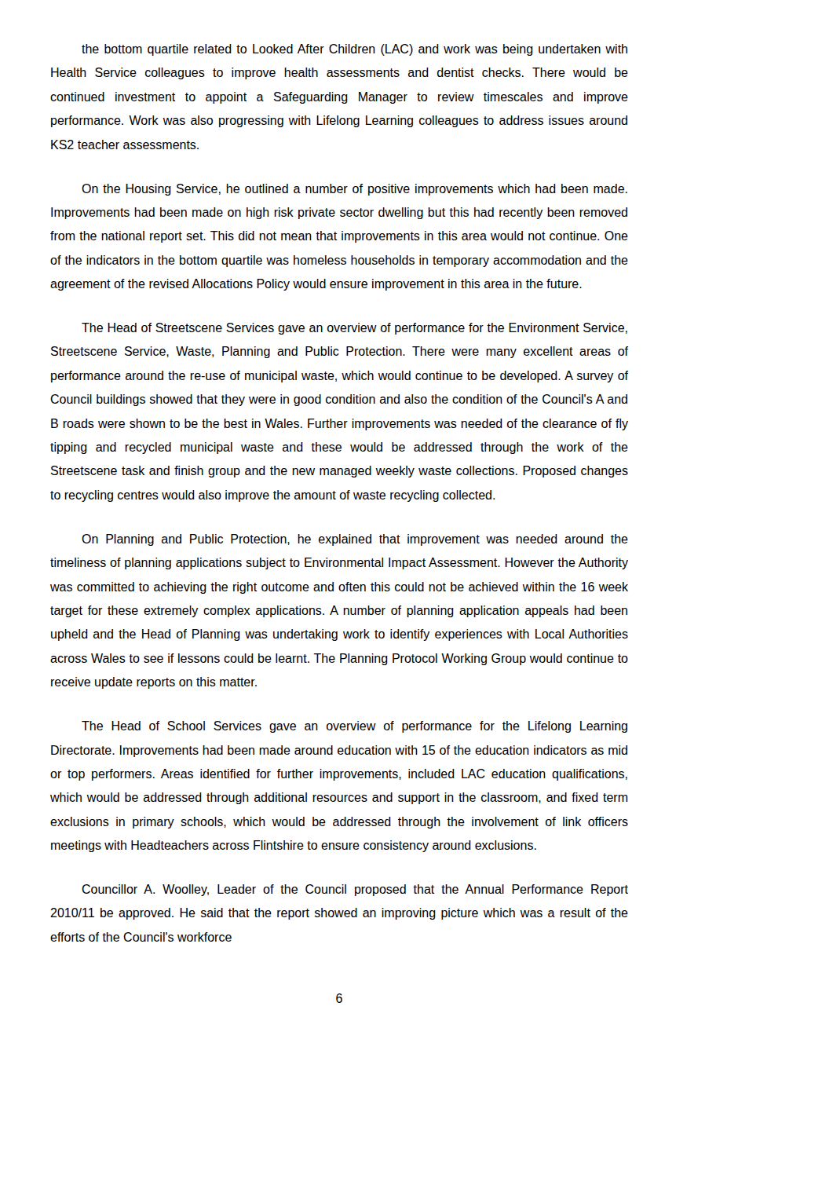the bottom quartile related to Looked After Children (LAC) and work was being undertaken with Health Service colleagues to improve health assessments and dentist checks. There would be continued investment to appoint a Safeguarding Manager to review timescales and improve performance. Work was also progressing with Lifelong Learning colleagues to address issues around KS2 teacher assessments.
On the Housing Service, he outlined a number of positive improvements which had been made. Improvements had been made on high risk private sector dwelling but this had recently been removed from the national report set. This did not mean that improvements in this area would not continue. One of the indicators in the bottom quartile was homeless households in temporary accommodation and the agreement of the revised Allocations Policy would ensure improvement in this area in the future.
The Head of Streetscene Services gave an overview of performance for the Environment Service, Streetscene Service, Waste, Planning and Public Protection. There were many excellent areas of performance around the re-use of municipal waste, which would continue to be developed. A survey of Council buildings showed that they were in good condition and also the condition of the Council's A and B roads were shown to be the best in Wales. Further improvements was needed of the clearance of fly tipping and recycled municipal waste and these would be addressed through the work of the Streetscene task and finish group and the new managed weekly waste collections. Proposed changes to recycling centres would also improve the amount of waste recycling collected.
On Planning and Public Protection, he explained that improvement was needed around the timeliness of planning applications subject to Environmental Impact Assessment. However the Authority was committed to achieving the right outcome and often this could not be achieved within the 16 week target for these extremely complex applications. A number of planning application appeals had been upheld and the Head of Planning was undertaking work to identify experiences with Local Authorities across Wales to see if lessons could be learnt. The Planning Protocol Working Group would continue to receive update reports on this matter.
The Head of School Services gave an overview of performance for the Lifelong Learning Directorate. Improvements had been made around education with 15 of the education indicators as mid or top performers. Areas identified for further improvements, included LAC education qualifications, which would be addressed through additional resources and support in the classroom, and fixed term exclusions in primary schools, which would be addressed through the involvement of link officers meetings with Headteachers across Flintshire to ensure consistency around exclusions.
Councillor A. Woolley, Leader of the Council proposed that the Annual Performance Report 2010/11 be approved. He said that the report showed an improving picture which was a result of the efforts of the Council's workforce
6